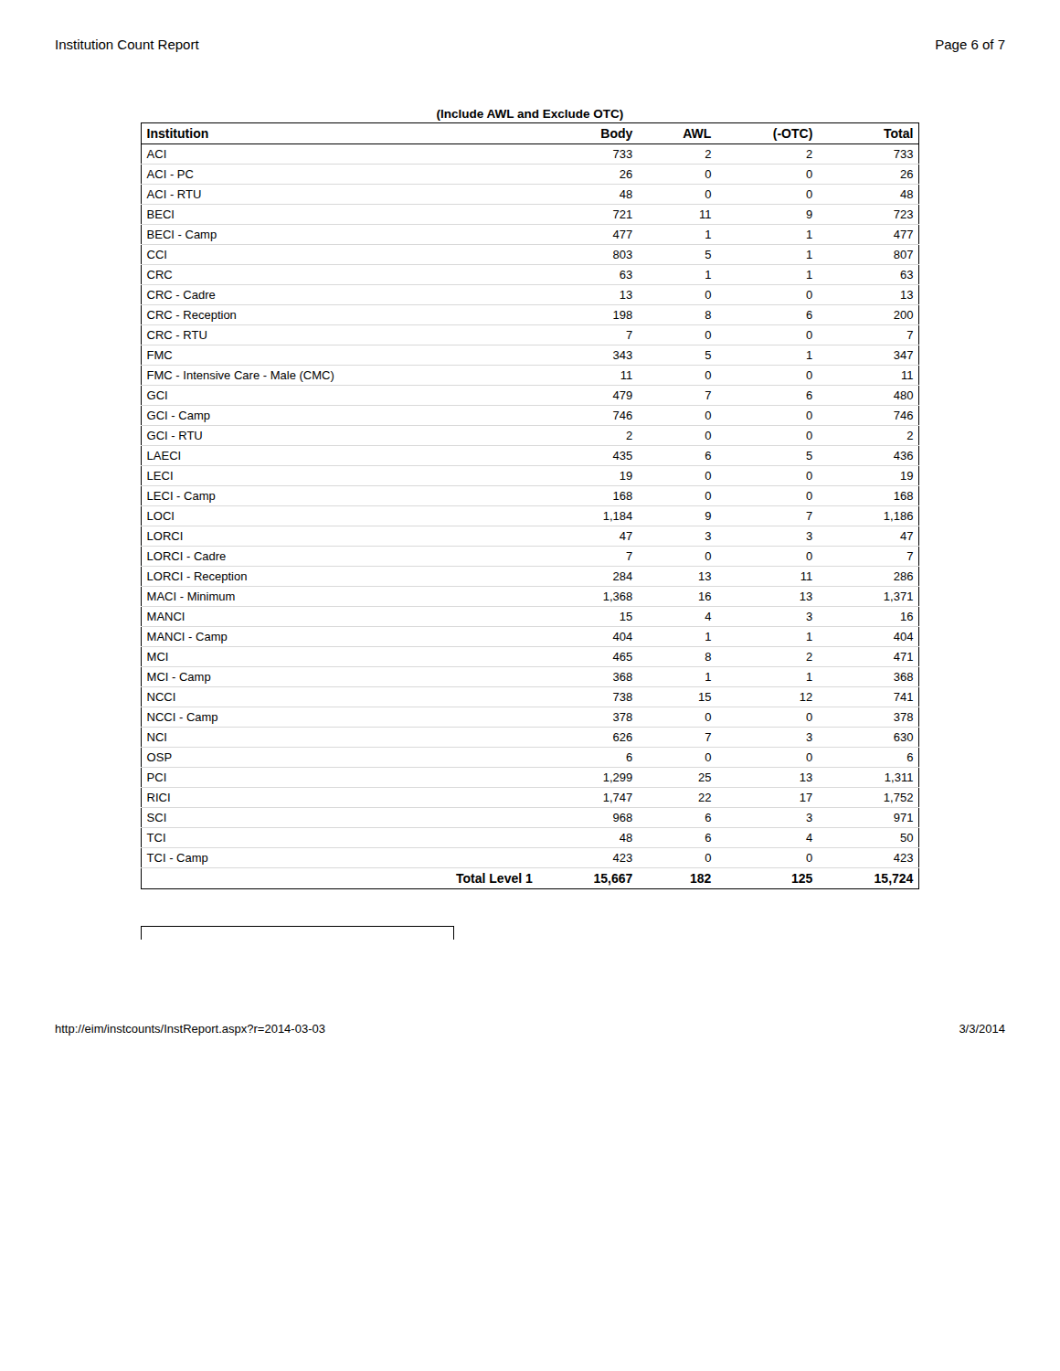Institution Count Report
Page 6 of 7
(Include AWL and Exclude OTC)
| Institution | Body | AWL | (-OTC) | Total |
| --- | --- | --- | --- | --- |
| ACI | 733 | 2 | 2 | 733 |
| ACI - PC | 26 | 0 | 0 | 26 |
| ACI - RTU | 48 | 0 | 0 | 48 |
| BECI | 721 | 11 | 9 | 723 |
| BECI - Camp | 477 | 1 | 1 | 477 |
| CCI | 803 | 5 | 1 | 807 |
| CRC | 63 | 1 | 1 | 63 |
| CRC - Cadre | 13 | 0 | 0 | 13 |
| CRC - Reception | 198 | 8 | 6 | 200 |
| CRC - RTU | 7 | 0 | 0 | 7 |
| FMC | 343 | 5 | 1 | 347 |
| FMC - Intensive Care - Male (CMC) | 11 | 0 | 0 | 11 |
| GCI | 479 | 7 | 6 | 480 |
| GCI - Camp | 746 | 0 | 0 | 746 |
| GCI - RTU | 2 | 0 | 0 | 2 |
| LAECI | 435 | 6 | 5 | 436 |
| LECI | 19 | 0 | 0 | 19 |
| LECI - Camp | 168 | 0 | 0 | 168 |
| LOCI | 1,184 | 9 | 7 | 1,186 |
| LORCI | 47 | 3 | 3 | 47 |
| LORCI - Cadre | 7 | 0 | 0 | 7 |
| LORCI - Reception | 284 | 13 | 11 | 286 |
| MACI - Minimum | 1,368 | 16 | 13 | 1,371 |
| MANCI | 15 | 4 | 3 | 16 |
| MANCI - Camp | 404 | 1 | 1 | 404 |
| MCI | 465 | 8 | 2 | 471 |
| MCI - Camp | 368 | 1 | 1 | 368 |
| NCCI | 738 | 15 | 12 | 741 |
| NCCI - Camp | 378 | 0 | 0 | 378 |
| NCI | 626 | 7 | 3 | 630 |
| OSP | 6 | 0 | 0 | 6 |
| PCI | 1,299 | 25 | 13 | 1,311 |
| RICI | 1,747 | 22 | 17 | 1,752 |
| SCI | 968 | 6 | 3 | 971 |
| TCI | 48 | 6 | 4 | 50 |
| TCI - Camp | 423 | 0 | 0 | 423 |
| Total Level 1 | 15,667 | 182 | 125 | 15,724 |
http://eim/instcounts/InstReport.aspx?r=2014-03-03
3/3/2014